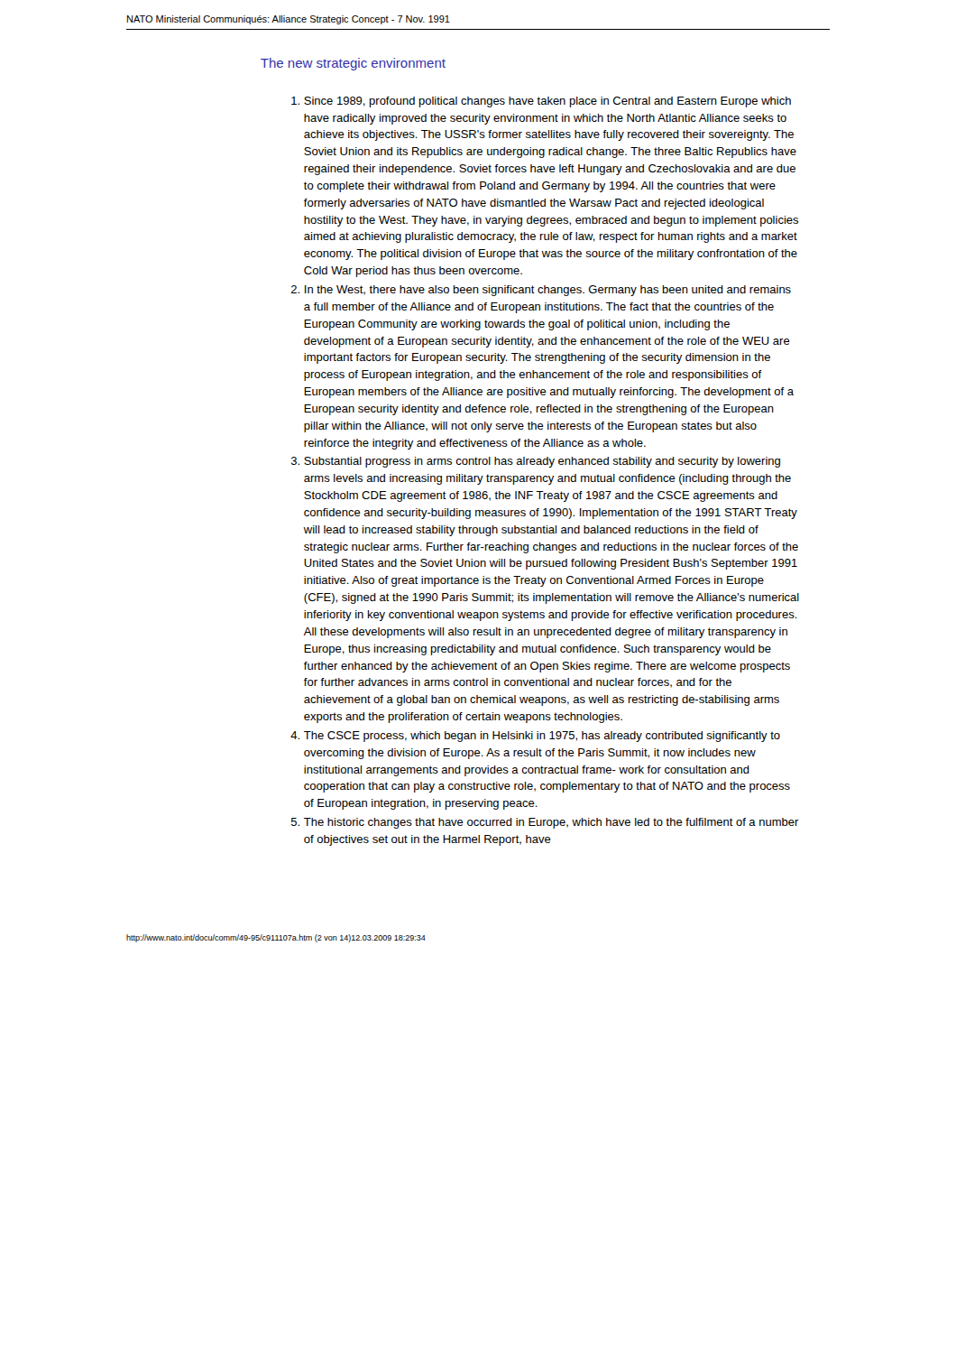NATO Ministerial Communiqués: Alliance Strategic Concept - 7 Nov. 1991
The new strategic environment
Since 1989, profound political changes have taken place in Central and Eastern Europe which have radically improved the security environment in which the North Atlantic Alliance seeks to achieve its objectives. The USSR's former satellites have fully recovered their sovereignty. The Soviet Union and its Republics are undergoing radical change. The three Baltic Republics have regained their independence. Soviet forces have left Hungary and Czechoslovakia and are due to complete their withdrawal from Poland and Germany by 1994. All the countries that were formerly adversaries of NATO have dismantled the Warsaw Pact and rejected ideological hostility to the West. They have, in varying degrees, embraced and begun to implement policies aimed at achieving pluralistic democracy, the rule of law, respect for human rights and a market economy. The political division of Europe that was the source of the military confrontation of the Cold War period has thus been overcome.
In the West, there have also been significant changes. Germany has been united and remains a full member of the Alliance and of European institutions. The fact that the countries of the European Community are working towards the goal of political union, including the development of a European security identity, and the enhancement of the role of the WEU are important factors for European security. The strengthening of the security dimension in the process of European integration, and the enhancement of the role and responsibilities of European members of the Alliance are positive and mutually reinforcing. The development of a European security identity and defence role, reflected in the strengthening of the European pillar within the Alliance, will not only serve the interests of the European states but also reinforce the integrity and effectiveness of the Alliance as a whole.
Substantial progress in arms control has already enhanced stability and security by lowering arms levels and increasing military transparency and mutual confidence (including through the Stockholm CDE agreement of 1986, the INF Treaty of 1987 and the CSCE agreements and confidence and security-building measures of 1990). Implementation of the 1991 START Treaty will lead to increased stability through substantial and balanced reductions in the field of strategic nuclear arms. Further far-reaching changes and reductions in the nuclear forces of the United States and the Soviet Union will be pursued following President Bush's September 1991 initiative. Also of great importance is the Treaty on Conventional Armed Forces in Europe (CFE), signed at the 1990 Paris Summit; its implementation will remove the Alliance's numerical inferiority in key conventional weapon systems and provide for effective verification procedures. All these developments will also result in an unprecedented degree of military transparency in Europe, thus increasing predictability and mutual confidence. Such transparency would be further enhanced by the achievement of an Open Skies regime. There are welcome prospects for further advances in arms control in conventional and nuclear forces, and for the achievement of a global ban on chemical weapons, as well as restricting de-stabilising arms exports and the proliferation of certain weapons technologies.
The CSCE process, which began in Helsinki in 1975, has already contributed significantly to overcoming the division of Europe. As a result of the Paris Summit, it now includes new institutional arrangements and provides a contractual frame- work for consultation and cooperation that can play a constructive role, complementary to that of NATO and the process of European integration, in preserving peace.
The historic changes that have occurred in Europe, which have led to the fulfilment of a number of objectives set out in the Harmel Report, have
http://www.nato.int/docu/comm/49-95/c911107a.htm (2 von 14)12.03.2009 18:29:34